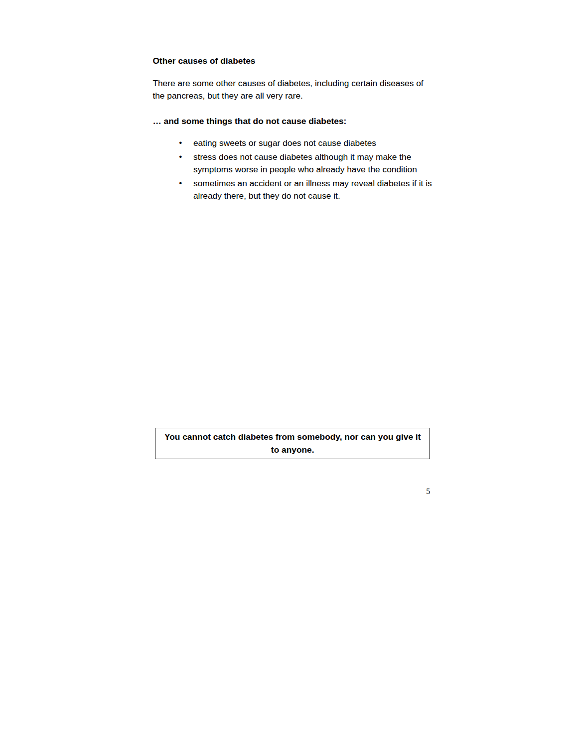Other causes of diabetes
There are some other causes of diabetes, including certain diseases of the pancreas, but they are all very rare.
… and some things that do not cause diabetes:
eating sweets or sugar does not cause diabetes
stress does not cause diabetes although it may make the symptoms worse in people who already have the condition
sometimes an accident or an illness may reveal diabetes if it is already there, but they do not cause it.
You cannot catch diabetes from somebody, nor can you give it to anyone.
5